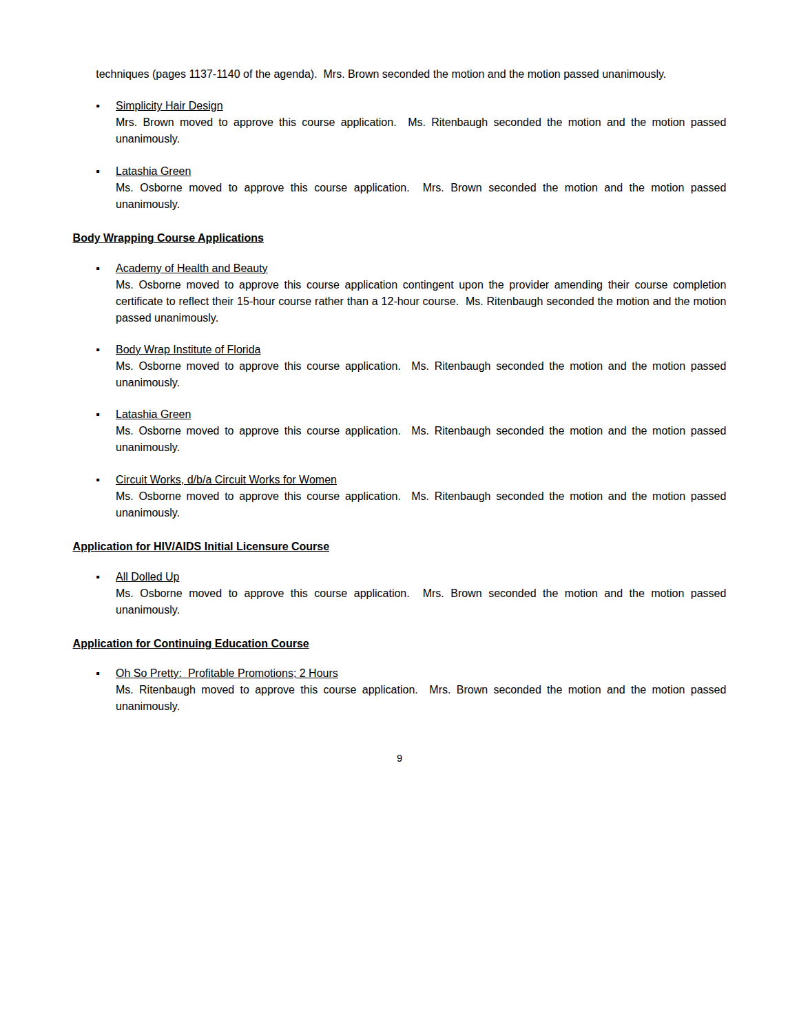techniques (pages 1137-1140 of the agenda). Mrs. Brown seconded the motion and the motion passed unanimously.
Simplicity Hair Design Mrs. Brown moved to approve this course application. Ms. Ritenbaugh seconded the motion and the motion passed unanimously.
Latashia Green Ms. Osborne moved to approve this course application. Mrs. Brown seconded the motion and the motion passed unanimously.
Body Wrapping Course Applications
Academy of Health and Beauty Ms. Osborne moved to approve this course application contingent upon the provider amending their course completion certificate to reflect their 15-hour course rather than a 12-hour course. Ms. Ritenbaugh seconded the motion and the motion passed unanimously.
Body Wrap Institute of Florida Ms. Osborne moved to approve this course application. Ms. Ritenbaugh seconded the motion and the motion passed unanimously.
Latashia Green Ms. Osborne moved to approve this course application. Ms. Ritenbaugh seconded the motion and the motion passed unanimously.
Circuit Works, d/b/a Circuit Works for Women Ms. Osborne moved to approve this course application. Ms. Ritenbaugh seconded the motion and the motion passed unanimously.
Application for HIV/AIDS Initial Licensure Course
All Dolled Up Ms. Osborne moved to approve this course application. Mrs. Brown seconded the motion and the motion passed unanimously.
Application for Continuing Education Course
Oh So Pretty: Profitable Promotions; 2 Hours Ms. Ritenbaugh moved to approve this course application. Mrs. Brown seconded the motion and the motion passed unanimously.
9